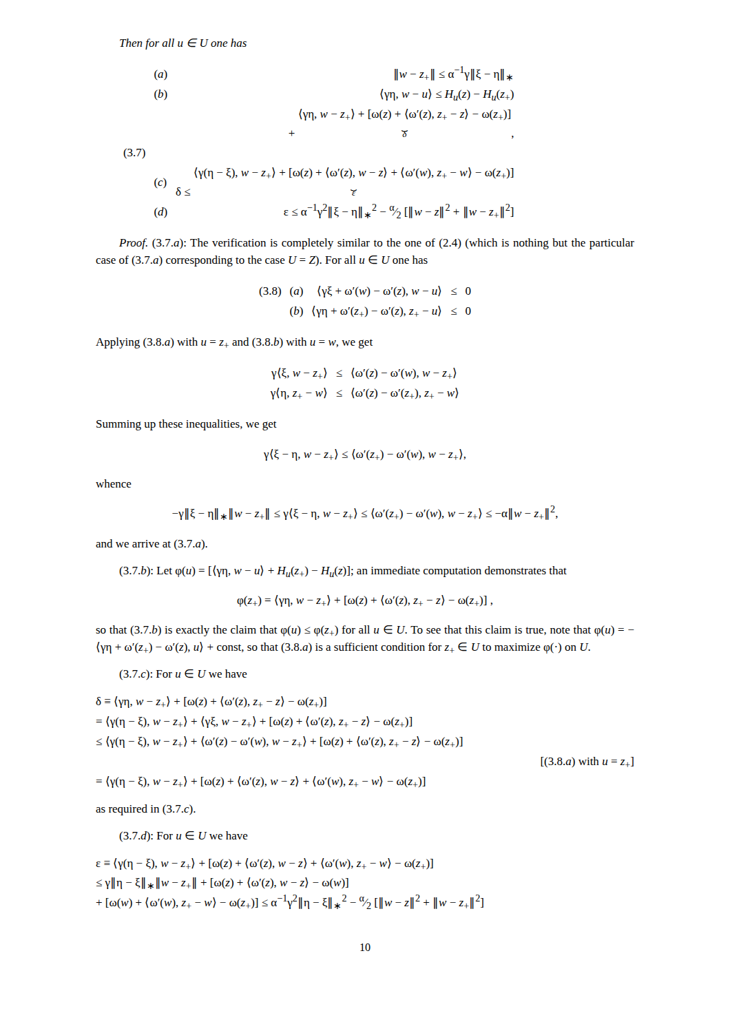Then for all u ∈ U one has
| | ( a ) | ∥ w − z + ∥ ≤ α −1 γ∥ξ − η∥ ∗ |
| | ( b ) | ⟨γη, w − u ⟩ ≤ H u ( z ) − H u ( z + ) |
| | | + ⟨γη, w − z + ⟩ + [ω( z ) + ⟨ω′( z ), z + − z ⟩ − ω( z + )] ⏟ δ , |
| (3.7) | | |
| | ( c ) | δ ≤ ⟨γ(η − ξ), w − z + ⟩ + [ω( z ) + ⟨ω′( z ), w − z ⟩ + ⟨ω′( w ), z + − w ⟩ − ω( z + )] ⏟ ε |
| | ( d ) | ε ≤ α −1 γ 2 ∥ξ − η∥ ∗ 2 − α ⁄ 2 [∥ w − z ∥ 2 + ∥ w − z + ∥ 2 ] |
Proof. (3.7.a): The verification is completely similar to the one of (2.4) (which is nothing but the particular case of (3.7.a) corresponding to the case U = Z). For all u ∈ U one has
| (3.8) | ( a ) | ⟨γξ + ω′( w ) − ω′( z ), w − u ⟩ | ≤ | 0 |
| | ( b ) | ⟨γη + ω′( z + ) − ω′( z ), z + − u ⟩ | ≤ | 0 |
Applying (3.8.a) with u = z+ and (3.8.b) with u = w, we get
| γ⟨ξ, w − z + ⟩ | ≤ | ⟨ω′( z ) − ω′( w ), w − z + ⟩ |
| γ⟨η, z + − w ⟩ | ≤ | ⟨ω′( z ) − ω′( z + ), z + − w ⟩ |
Summing up these inequalities, we get
γ⟨ξ − η, w − z+⟩ ≤ ⟨ω′(z+) − ω′(w), w − z+⟩,
whence
−γ∥ξ − η∥∗∥w − z+∥ ≤ γ⟨ξ − η, w − z+⟩ ≤ ⟨ω′(z+) − ω′(w), w − z+⟩ ≤ −α∥w − z+∥2,
and we arrive at (3.7.a).
(3.7.b): Let φ(u) = [⟨γη, w − u⟩ + Hu(z+) − Hu(z)]; an immediate computation demonstrates that
φ(z+) = ⟨γη, w − z+⟩ + [ω(z) + ⟨ω′(z), z+ − z⟩ − ω(z+)] ,
so that (3.7.b) is exactly the claim that φ(u) ≤ φ(z+) for all u ∈ U. To see that this claim is true, note that φ(u) = −⟨γη + ω′(z+) − ω′(z), u⟩ + const, so that (3.8.a) is a sufficient condition for z+ ∈ U to maximize φ(·) on U.
(3.7.c): For u ∈ U we have
δ ≡ ⟨γη, w − z+⟩ + [ω(z) + ⟨ω′(z), z+ − z⟩ − ω(z+)] = ⟨γ(η − ξ), w − z+⟩ + ⟨γξ, w − z+⟩ + [ω(z) + ⟨ω′(z), z+ − z⟩ − ω(z+)] ≤ ⟨γ(η − ξ), w − z+⟩ + ⟨ω′(z) − ω′(w), w − z+⟩ + [ω(z) + ⟨ω′(z), z+ − z⟩ − ω(z+)] [(3.8.a) with u = z+] = ⟨γ(η − ξ), w − z+⟩ + [ω(z) + ⟨ω′(z), w − z⟩ + ⟨ω′(w), z+ − w⟩ − ω(z+)]
as required in (3.7.c).
(3.7.d): For u ∈ U we have
ε ≡ ⟨γ(η − ξ), w − z+⟩ + [ω(z) + ⟨ω′(z), w − z⟩ + ⟨ω′(w), z+ − w⟩ − ω(z+)] ≤ γ∥η − ξ∥∗∥w − z+∥ + [ω(z) + ⟨ω′(z), w − z⟩ − ω(w)] + [ω(w) + ⟨ω′(w), z+ − w⟩ − ω(z+)] ≤ α−1γ2∥η − ξ∥∗2 − α⁄2 [∥w − z∥2 + ∥w − z+∥2]
10